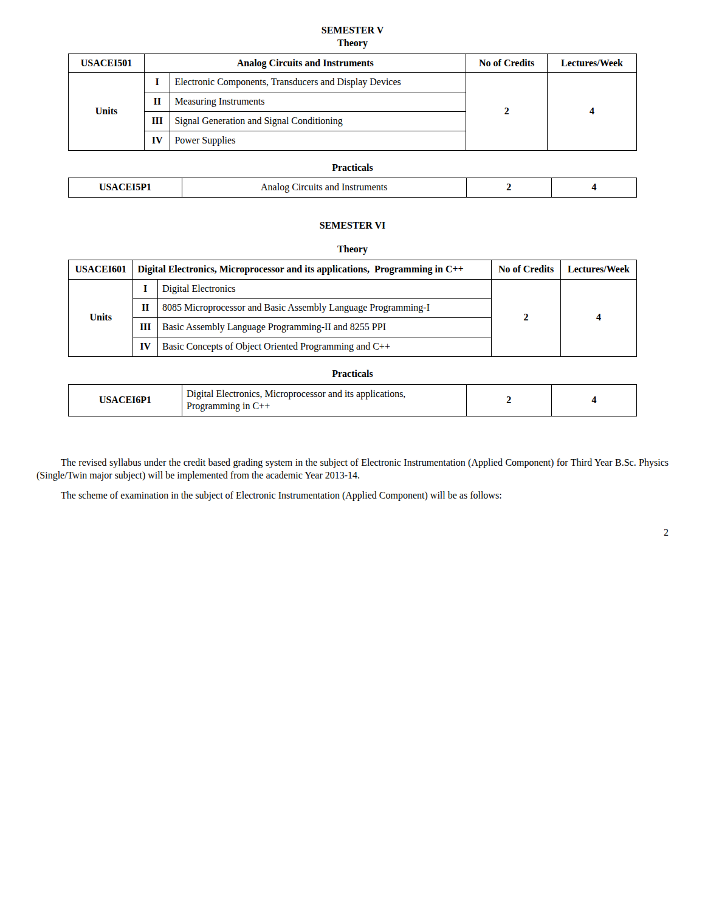SEMESTER V
Theory
| USACEI501 | Analog Circuits and Instruments | No of Credits | Lectures/Week |
| Units | I | Electronic Components, Transducers and Display Devices | 2 | 4 |
| II | Measuring Instruments |
| III | Signal Generation and Signal Conditioning |
| IV | Power Supplies |
Practicals
| USACEI5P1 | Analog Circuits and Instruments | 2 | 4 |
SEMESTER VI
Theory
| USACEI601 | Digital Electronics, Microprocessor and its applications, Programming in C++ | No of Credits | Lectures/Week |
| Units | I | Digital Electronics | 2 | 4 |
| II | 8085 Microprocessor and Basic Assembly Language Programming-I |
| III | Basic Assembly Language Programming-II and 8255 PPI |
| IV | Basic Concepts of Object Oriented Programming and C++ |
Practicals
| USACEI6P1 | Digital Electronics, Microprocessor and its applications, Programming in C++ | 2 | 4 |
The revised syllabus under the credit based grading system in the subject of Electronic Instrumentation (Applied Component) for Third Year B.Sc. Physics (Single/Twin major subject) will be implemented from the academic Year 2013-14.
The scheme of examination in the subject of Electronic Instrumentation (Applied Component) will be as follows:
2